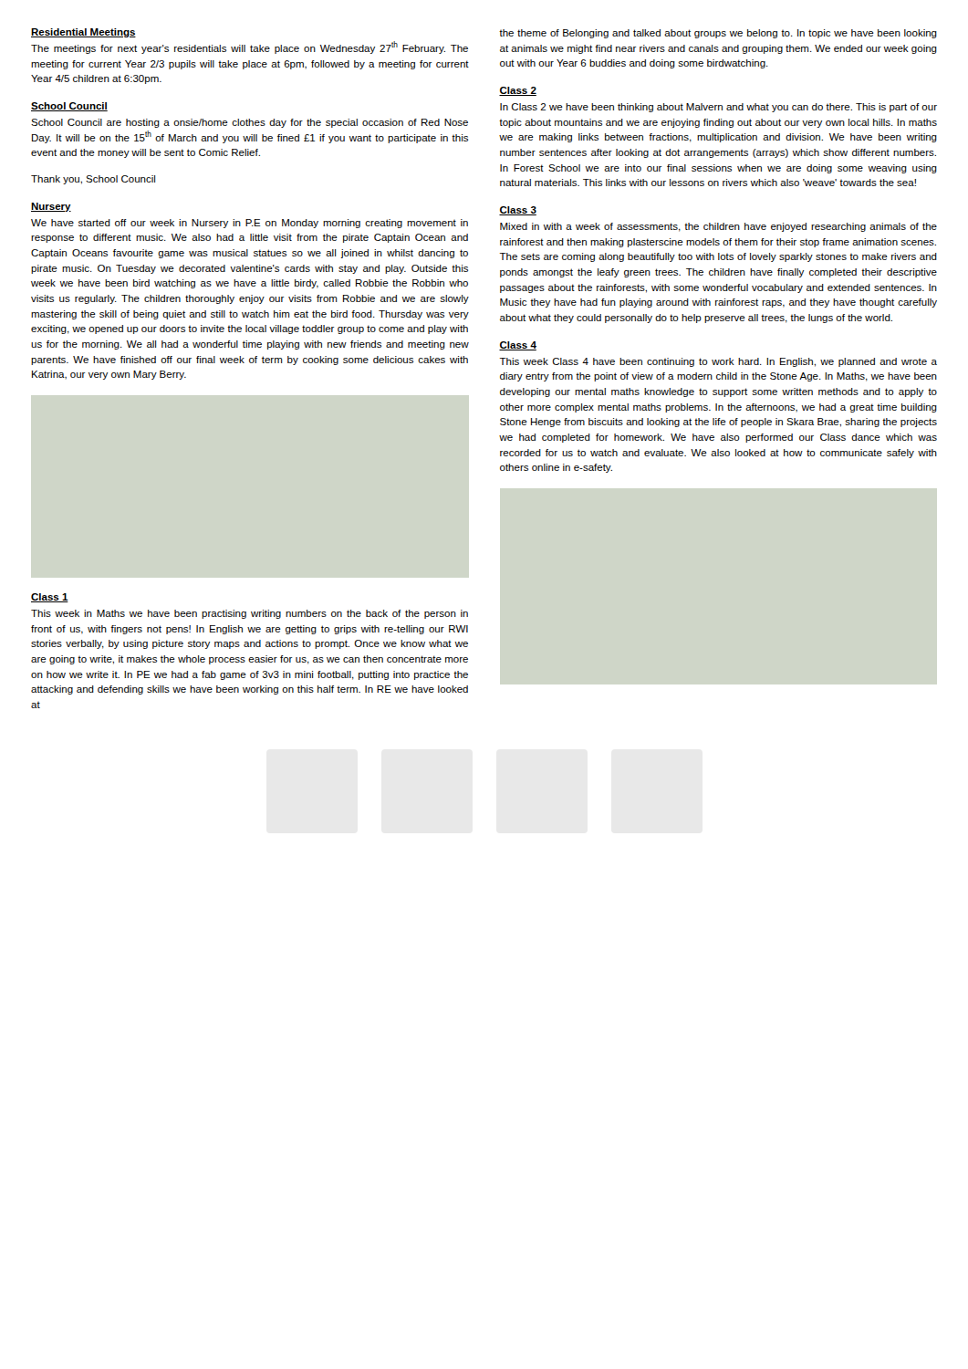Residential Meetings
The meetings for next year's residentials will take place on Wednesday 27th February. The meeting for current Year 2/3 pupils will take place at 6pm, followed by a meeting for current Year 4/5 children at 6:30pm.
School Council
School Council are hosting a onsie/home clothes day for the special occasion of Red Nose Day. It will be on the 15th of March and you will be fined £1 if you want to participate in this event and the money will be sent to Comic Relief.
Thank you, School Council
Nursery
We have started off our week in Nursery in P.E on Monday morning creating movement in response to different music. We also had a little visit from the pirate Captain Ocean and Captain Oceans favourite game was musical statues so we all joined in whilst dancing to pirate music. On Tuesday we decorated valentine's cards with stay and play. Outside this week we have been bird watching as we have a little birdy, called Robbie the Robbin who visits us regularly. The children thoroughly enjoy our visits from Robbie and we are slowly mastering the skill of being quiet and still to watch him eat the bird food. Thursday was very exciting, we opened up our doors to invite the local village toddler group to come and play with us for the morning. We all had a wonderful time playing with new friends and meeting new parents. We have finished off our final week of term by cooking some delicious cakes with Katrina, our very own Mary Berry.
Class 1
This week in Maths we have been practising writing numbers on the back of the person in front of us, with fingers not pens! In English we are getting to grips with re-telling our RWI stories verbally, by using picture story maps and actions to prompt. Once we know what we are going to write, it makes the whole process easier for us, as we can then concentrate more on how we write it. In PE we had a fab game of 3v3 in mini football, putting into practice the attacking and defending skills we have been working on this half term. In RE we have looked at
the theme of Belonging and talked about groups we belong to. In topic we have been looking at animals we might find near rivers and canals and grouping them. We ended our week going out with our Year 6 buddies and doing some birdwatching.
Class 2
In Class 2 we have been thinking about Malvern and what you can do there. This is part of our topic about mountains and we are enjoying finding out about our very own local hills. In maths we are making links between fractions, multiplication and division. We have been writing number sentences after looking at dot arrangements (arrays) which show different numbers. In Forest School we are into our final sessions when we are doing some weaving using natural materials. This links with our lessons on rivers which also 'weave' towards the sea!
Class 3
Mixed in with a week of assessments, the children have enjoyed researching animals of the rainforest and then making plasterscine models of them for their stop frame animation scenes. The sets are coming along beautifully too with lots of lovely sparkly stones to make rivers and ponds amongst the leafy green trees. The children have finally completed their descriptive passages about the rainforests, with some wonderful vocabulary and extended sentences. In Music they have had fun playing around with rainforest raps, and they have thought carefully about what they could personally do to help preserve all trees, the lungs of the world.
Class 4
This week Class 4 have been continuing to work hard. In English, we planned and wrote a diary entry from the point of view of a modern child in the Stone Age. In Maths, we have been developing our mental maths knowledge to support some written methods and to apply to other more complex mental maths problems. In the afternoons, we had a great time building Stone Henge from biscuits and looking at the life of people in Skara Brae, sharing the projects we had completed for homework. We have also performed our Class dance which was recorded for us to watch and evaluate. We also looked at how to communicate safely with others online in e-safety.